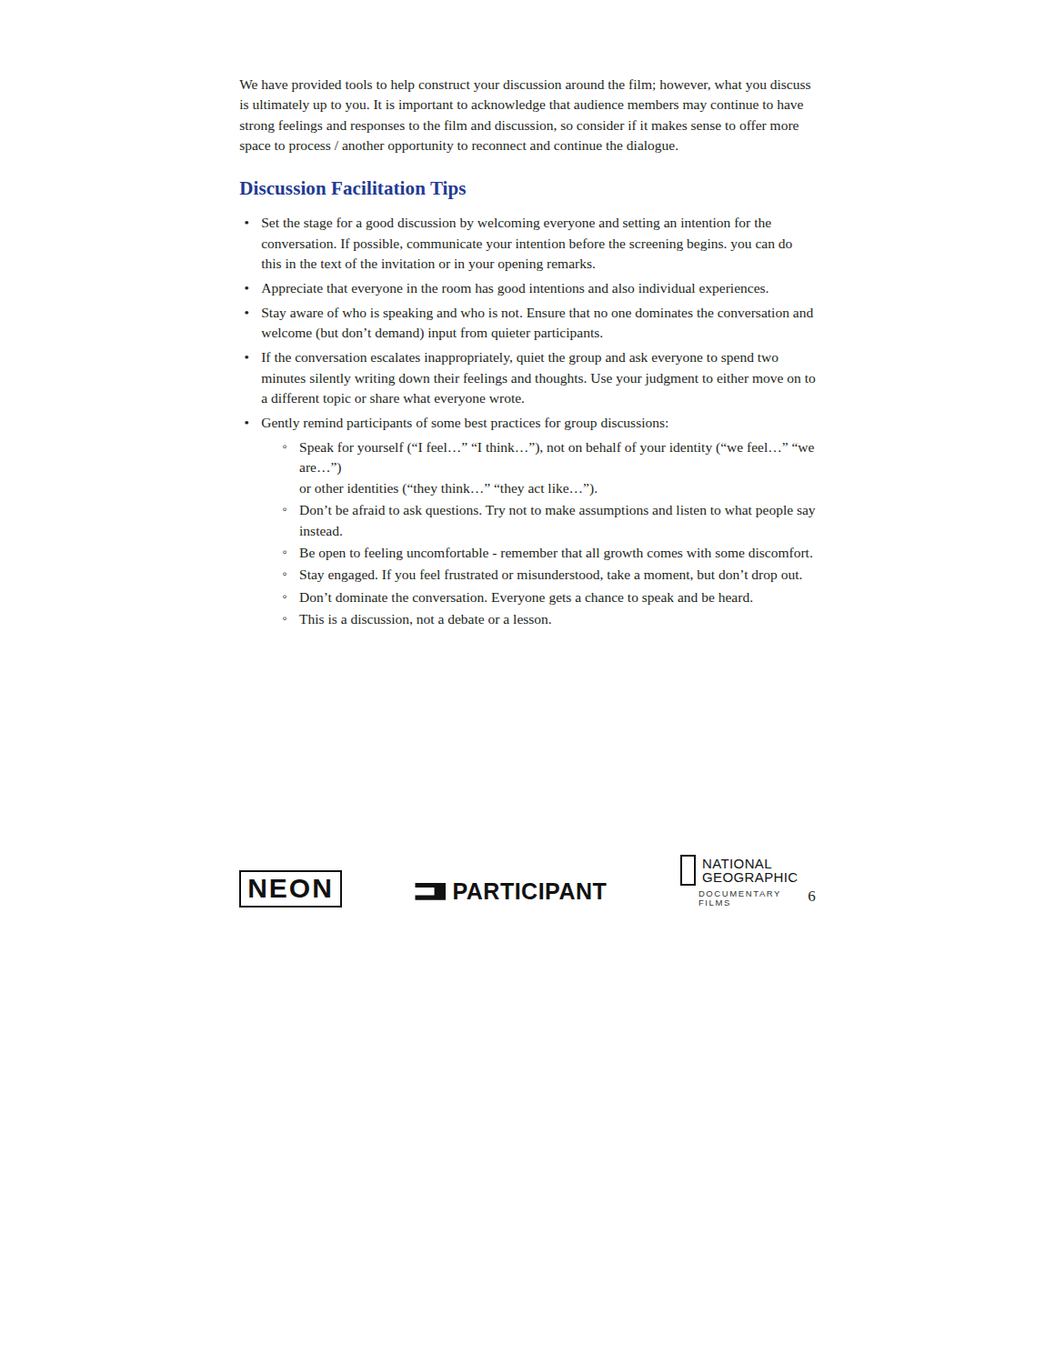We have provided tools to help construct your discussion around the film; however, what you discuss is ultimately up to you. It is important to acknowledge that audience members may continue to have strong feelings and responses to the film and discussion, so consider if it makes sense to offer more space to process / another opportunity to reconnect and continue the dialogue.
Discussion Facilitation Tips
Set the stage for a good discussion by welcoming everyone and setting an intention for the conversation. If possible, communicate your intention before the screening begins. you can do this in the text of the invitation or in your opening remarks.
Appreciate that everyone in the room has good intentions and also individual experiences.
Stay aware of who is speaking and who is not. Ensure that no one dominates the conversation and welcome (but don’t demand) input from quieter participants.
If the conversation escalates inappropriately, quiet the group and ask everyone to spend two minutes silently writing down their feelings and thoughts. Use your judgment to either move on to a different topic or share what everyone wrote.
Gently remind participants of some best practices for group discussions:
Speak for yourself (“I feel…” “I think…”), not on behalf of your identity (“we feel…” “we are…”)
or other identities (“they think…” “they act like…”).
Don’t be afraid to ask questions. Try not to make assumptions and listen to what people say instead.
Be open to feeling uncomfortable - remember that all growth comes with some discomfort.
Stay engaged. If you feel frustrated or misunderstood, take a moment, but don’t drop out.
Don’t dominate the conversation. Everyone gets a chance to speak and be heard.
This is a discussion, not a debate or a lesson.
NEON
PARTICIPANT
NATIONAL GEOGRAPHIC DOCUMENTARY FILMS
6